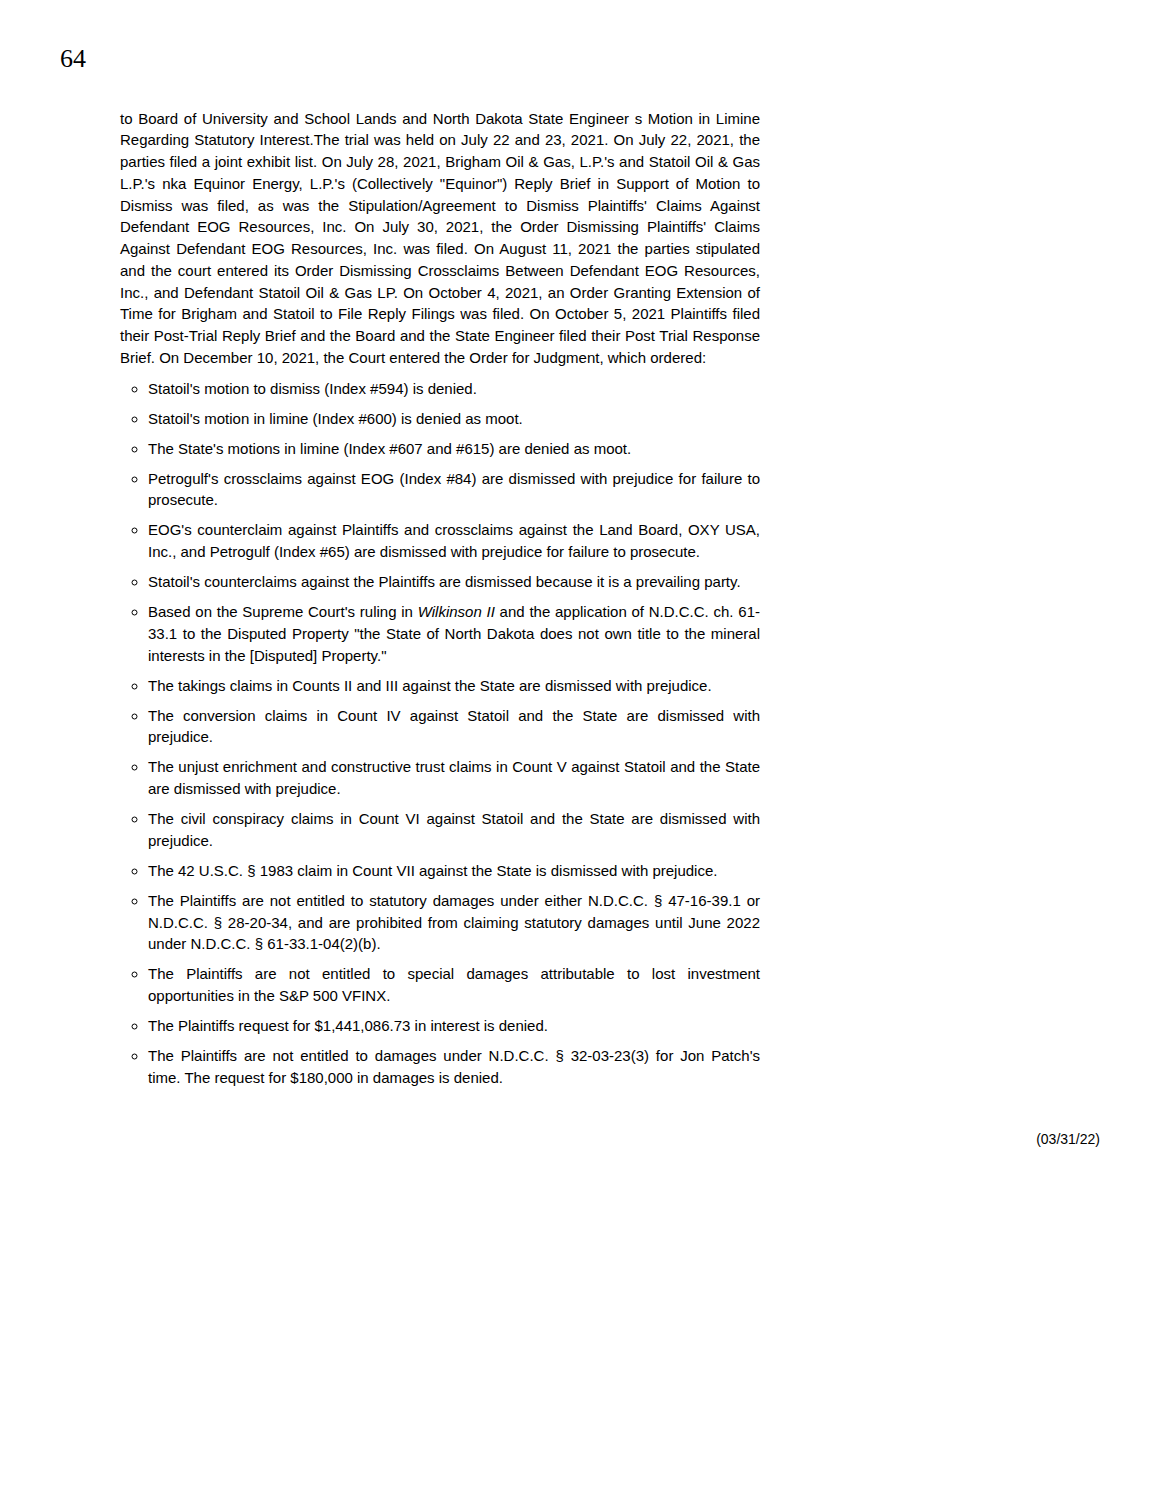64
to Board of University and School Lands and North Dakota State Engineer s Motion in Limine Regarding Statutory Interest.The trial was held on July 22 and 23, 2021. On July 22, 2021, the parties filed a joint exhibit list. On July 28, 2021, Brigham Oil & Gas, L.P.'s and Statoil Oil & Gas L.P.'s nka Equinor Energy, L.P.'s (Collectively "Equinor") Reply Brief in Support of Motion to Dismiss was filed, as was the Stipulation/Agreement to Dismiss Plaintiffs' Claims Against Defendant EOG Resources, Inc. On July 30, 2021, the Order Dismissing Plaintiffs' Claims Against Defendant EOG Resources, Inc. was filed. On August 11, 2021 the parties stipulated and the court entered its Order Dismissing Crossclaims Between Defendant EOG Resources, Inc., and Defendant Statoil Oil & Gas LP. On October 4, 2021, an Order Granting Extension of Time for Brigham and Statoil to File Reply Filings was filed. On October 5, 2021 Plaintiffs filed their Post-Trial Reply Brief and the Board and the State Engineer filed their Post Trial Response Brief. On December 10, 2021, the Court entered the Order for Judgment, which ordered:
Statoil's motion to dismiss (Index #594) is denied.
Statoil's motion in limine (Index #600) is denied as moot.
The State's motions in limine (Index #607 and #615) are denied as moot.
Petrogulf's crossclaims against EOG (Index #84) are dismissed with prejudice for failure to prosecute.
EOG's counterclaim against Plaintiffs and crossclaims against the Land Board, OXY USA, Inc., and Petrogulf (Index #65) are dismissed with prejudice for failure to prosecute.
Statoil's counterclaims against the Plaintiffs are dismissed because it is a prevailing party.
Based on the Supreme Court's ruling in Wilkinson II and the application of N.D.C.C. ch. 61-33.1 to the Disputed Property "the State of North Dakota does not own title to the mineral interests in the [Disputed] Property."
The takings claims in Counts II and III against the State are dismissed with prejudice.
The conversion claims in Count IV against Statoil and the State are dismissed with prejudice.
The unjust enrichment and constructive trust claims in Count V against Statoil and the State are dismissed with prejudice.
The civil conspiracy claims in Count VI against Statoil and the State are dismissed with prejudice.
The 42 U.S.C. § 1983 claim in Count VII against the State is dismissed with prejudice.
The Plaintiffs are not entitled to statutory damages under either N.D.C.C. § 47-16-39.1 or N.D.C.C. § 28-20-34, and are prohibited from claiming statutory damages until June 2022 under N.D.C.C. § 61-33.1-04(2)(b).
The Plaintiffs are not entitled to special damages attributable to lost investment opportunities in the S&P 500 VFINX.
The Plaintiffs request for $1,441,086.73 in interest is denied.
The Plaintiffs are not entitled to damages under N.D.C.C. § 32-03-23(3) for Jon Patch's time. The request for $180,000 in damages is denied.
(03/31/22)